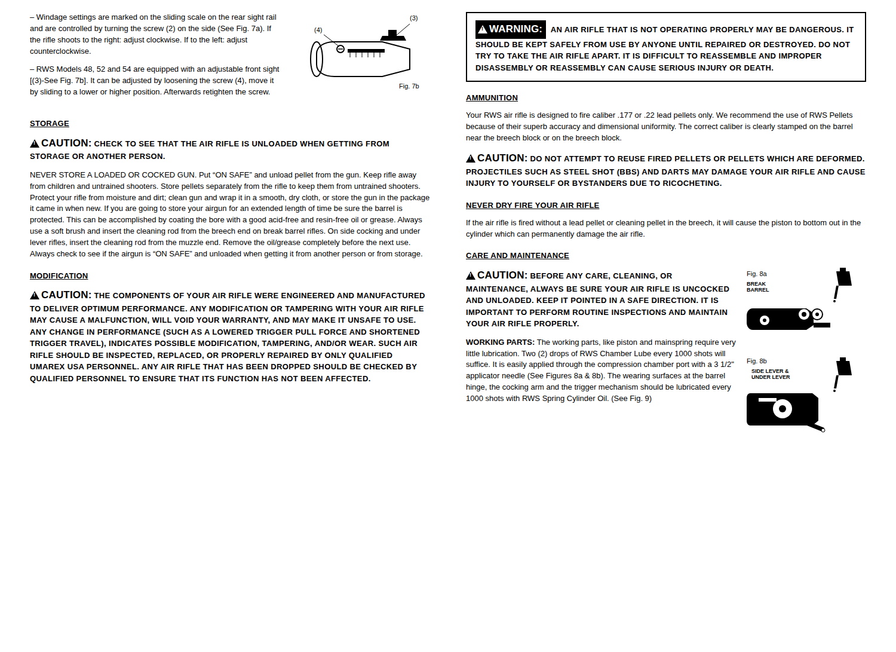(3) (4) Fig. 7b
– Windage settings are marked on the sliding scale on the rear sight rail and are controlled by turning the screw (2) on the side (See Fig. 7a). If the rifle shoots to the right: adjust clockwise. If to the left: adjust counterclockwise.
– RWS Models 48, 52 and 54 are equipped with an adjustable front sight [(3)-See Fig. 7b]. It can be adjusted by loosening the screw (4), move it by sliding to a lower or higher position. Afterwards retighten the screw.
Storage
CAUTION: CHECK TO SEE THAT THE AIR RIFLE IS UNLOADED WHEN GETTING FROM STORAGE OR ANOTHER PERSON.
NEVER STORE A LOADED OR COCKED GUN. Put “ON SAFE” and unload pellet from the gun. Keep rifle away from children and untrained shooters. Store pellets separately from the rifle to keep them from untrained shooters. Protect your rifle from moisture and dirt; clean gun and wrap it in a smooth, dry cloth, or store the gun in the package it came in when new. If you are going to store your airgun for an extended length of time be sure the barrel is protected. This can be accomplished by coating the bore with a good acid-free and resin-free oil or grease. Always use a soft brush and insert the cleaning rod from the breech end on break barrel rifles. On side cocking and under lever rifles, insert the cleaning rod from the muzzle end. Remove the oil/grease completely before the next use. Always check to see if the airgun is “ON SAFE” and unloaded when getting it from another person or from storage.
Modification
CAUTION: THE COMPONENTS OF YOUR AIR RIFLE WERE ENGINEERED AND MANUFACTURED TO DELIVER OPTIMUM PERFORMANCE. ANY MODIFICATION OR TAMPERING WITH YOUR AIR RIFLE MAY CAUSE A MALFUNCTION, WILL VOID YOUR WARRANTY, AND MAY MAKE IT UNSAFE TO USE. ANY CHANGE IN PERFORMANCE (SUCH AS A LOWERED TRIGGER PULL FORCE AND SHORTENED TRIGGER TRAVEL), INDICATES POSSIBLE MODIFICATION, TAMPERING, AND/OR WEAR. SUCH AIR RIFLE SHOULD BE INSPECTED, REPLACED, OR PROPERLY REPAIRED BY ONLY QUALIFIED UMAREX USA PERSONNEL. ANY AIR RIFLE THAT HAS BEEN DROPPED SHOULD BE CHECKED BY QUALIFIED PERSONNEL TO ENSURE THAT ITS FUNCTION HAS NOT BEEN AFFECTED.
WARNING: AN AIR RIFLE THAT IS NOT OPERATING PROPERLY MAY BE DANGEROUS. IT SHOULD BE KEPT SAFELY FROM USE BY ANYONE UNTIL REPAIRED OR DESTROYED. DO NOT TRY TO TAKE THE AIR RIFLE APART. IT IS DIFFICULT TO REASSEMBLE AND IMPROPER DISASSEMBLY OR REASSEMBLY CAN CAUSE SERIOUS INJURY OR DEATH.
Ammunition
Your RWS air rifle is designed to fire caliber .177 or .22 lead pellets only. We recommend the use of RWS Pellets because of their superb accuracy and dimensional uniformity. The correct caliber is clearly stamped on the barrel near the breech block or on the breech block.
CAUTION: DO NOT ATTEMPT TO REUSE FIRED PELLETS OR PELLETS WHICH ARE DEFORMED. PROJECTILES SUCH AS STEEL SHOT (BBS) AND DARTS MAY DAMAGE YOUR AIR RIFLE AND CAUSE INJURY TO YOURSELF OR BYSTANDERS DUE TO RICOCHETING.
Never Dry Fire Your Air Rifle
If the air rifle is fired without a lead pellet or cleaning pellet in the breech, it will cause the piston to bottom out in the cylinder which can permanently damage the air rifle.
Care and Maintenance
Fig. 8a BREAK BARREL Fig. 8b SIDE LEVER & UNDER LEVER
CAUTION: BEFORE ANY CARE, CLEANING, OR MAINTENANCE, ALWAYS BE SURE YOUR AIR RIFLE IS UNCOCKED AND UNLOADED. KEEP IT POINTED IN A SAFE DIRECTION. IT IS IMPORTANT TO PERFORM ROUTINE INSPECTIONS AND MAINTAIN YOUR AIR RIFLE PROPERLY.
WORKING PARTS: The working parts, like piston and mainspring require very little lubrication. Two (2) drops of RWS Chamber Lube every 1000 shots will suffice. It is easily applied through the compression chamber port with a 3 1/2" applicator needle (See Figures 8a & 8b). The wearing surfaces at the barrel hinge, the cocking arm and the trigger mechanism should be lubricated every 1000 shots with RWS Spring Cylinder Oil. (See Fig. 9)